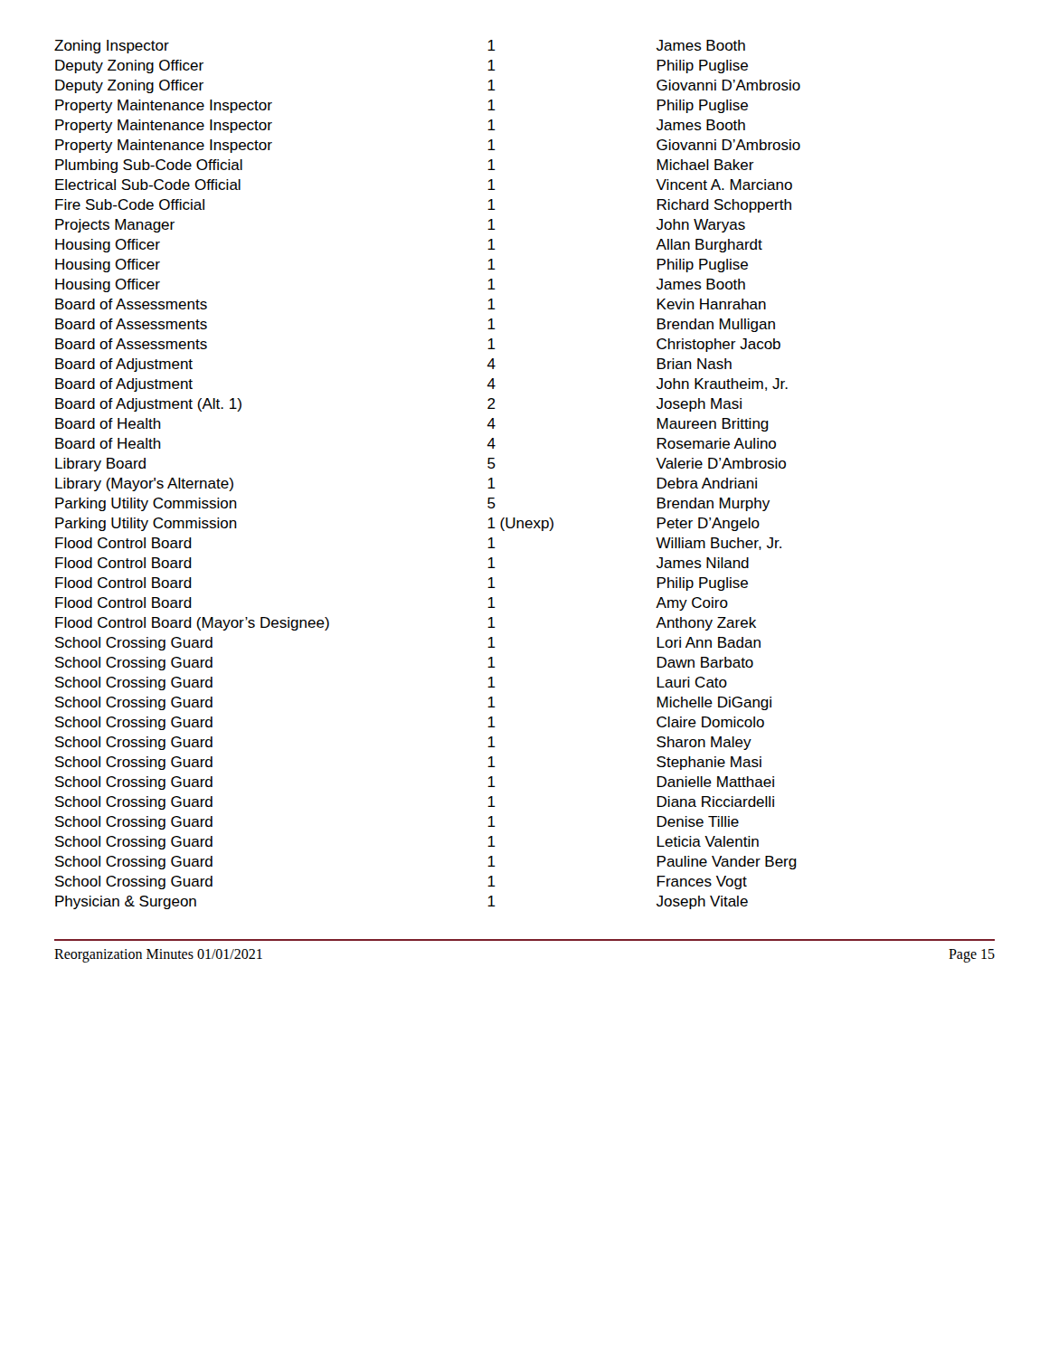| Zoning Inspector | 1 | James Booth |
| Deputy Zoning Officer | 1 | Philip Puglise |
| Deputy Zoning Officer | 1 | Giovanni D’Ambrosio |
| Property Maintenance Inspector | 1 | Philip Puglise |
| Property Maintenance Inspector | 1 | James Booth |
| Property Maintenance Inspector | 1 | Giovanni D’Ambrosio |
| Plumbing Sub-Code Official | 1 | Michael Baker |
| Electrical Sub-Code Official | 1 | Vincent A. Marciano |
| Fire Sub-Code Official | 1 | Richard Schopperth |
| Projects Manager | 1 | John Waryas |
| Housing Officer | 1 | Allan Burghardt |
| Housing Officer | 1 | Philip Puglise |
| Housing Officer | 1 | James Booth |
| Board of Assessments | 1 | Kevin Hanrahan |
| Board of Assessments | 1 | Brendan Mulligan |
| Board of Assessments | 1 | Christopher Jacob |
| Board of Adjustment | 4 | Brian Nash |
| Board of Adjustment | 4 | John Krautheim, Jr. |
| Board of Adjustment (Alt. 1) | 2 | Joseph Masi |
| Board of Health | 4 | Maureen Britting |
| Board of Health | 4 | Rosemarie Aulino |
| Library Board | 5 | Valerie D’Ambrosio |
| Library (Mayor's Alternate) | 1 | Debra Andriani |
| Parking Utility Commission | 5 | Brendan Murphy |
| Parking Utility Commission | 1 (Unexp) | Peter D’Angelo |
| Flood Control Board | 1 | William Bucher, Jr. |
| Flood Control Board | 1 | James Niland |
| Flood Control Board | 1 | Philip Puglise |
| Flood Control Board | 1 | Amy Coiro |
| Flood Control Board (Mayor’s Designee) | 1 | Anthony Zarek |
| School Crossing Guard | 1 | Lori Ann Badan |
| School Crossing Guard | 1 | Dawn Barbato |
| School Crossing Guard | 1 | Lauri Cato |
| School Crossing Guard | 1 | Michelle DiGangi |
| School Crossing Guard | 1 | Claire Domicolo |
| School Crossing Guard | 1 | Sharon Maley |
| School Crossing Guard | 1 | Stephanie Masi |
| School Crossing Guard | 1 | Danielle Matthaei |
| School Crossing Guard | 1 | Diana Ricciardelli |
| School Crossing Guard | 1 | Denise Tillie |
| School Crossing Guard | 1 | Leticia Valentin |
| School Crossing Guard | 1 | Pauline Vander Berg |
| School Crossing Guard | 1 | Frances Vogt |
| Physician & Surgeon | 1 | Joseph Vitale |
Reorganization Minutes 01/01/2021 Page 15